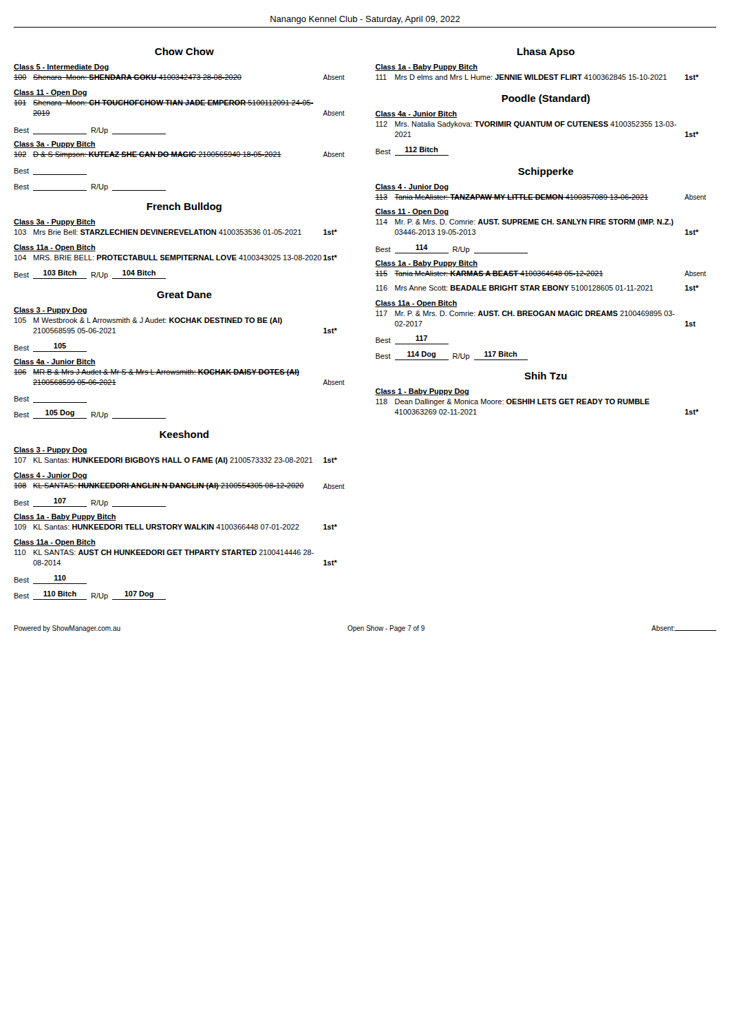Nanango Kennel Club - Saturday, April 09, 2022
Chow Chow
Class 5 - Intermediate Dog
100
Shenara Moon: SHENDARA GOKU 4100342473 28-08-2020
Absent
Class 11 - Open Dog
101
Shenara Moon: CH TOUCHOFCHOW TIAN JADE EMPEROR 5100112091 24-05-2019
Absent
Best R/Up
Class 3a - Puppy Bitch
102
D & S Simpson: KUTEAZ SHE CAN DO MAGIC 2100565940 18-05-2021
Absent
Best
Best R/Up
French Bulldog
Class 3a - Puppy Bitch
103
Mrs Brie Bell: STARZLECHIEN DEVINEREVELATION 4100353536 01-05-2021
1st*
Class 11a - Open Bitch
104
MRS. BRIE BELL: PROTECTABULL SEMPITERNAL LOVE 4100343025 13-08-2020
1st*
Best 103 Bitch R/Up 104 Bitch
Great Dane
Class 3 - Puppy Dog
105
M Westbrook & L Arrowsmith & J Audet: KOCHAK DESTINED TO BE (AI) 2100568595 05-06-2021
1st*
Best 105
Class 4a - Junior Bitch
106
MR B & Mrs J Audet & Mr S & Mrs L Arrowsmith: KOCHAK DAISY DOTES (AI) 2100568599 05-06-2021
Absent
Best
Best 105 Dog R/Up
Keeshond
Class 3 - Puppy Dog
107
KL Santas: HUNKEEDORI BIGBOYS HALL O FAME (AI) 2100573332 23-08-2021
1st*
Class 4 - Junior Dog
108
KL SANTAS: HUNKEEDORI ANGLIN N DANGLIN (AI) 2100554305 08-12-2020
Absent
Best 107 R/Up
Class 1a - Baby Puppy Bitch
109
KL Santas: HUNKEEDORI TELL URSTORY WALKIN 4100366448 07-01-2022
1st*
Class 11a - Open Bitch
110
KL SANTAS: AUST CH HUNKEEDORI GET THPARTY STARTED 2100414446 28-08-2014
1st*
Best 110
Best 110 Bitch R/Up 107 Dog
Lhasa Apso
Class 1a - Baby Puppy Bitch
111
Mrs D elms and Mrs L Hume: JENNIE WILDEST FLIRT 4100362845 15-10-2021
1st*
Poodle (Standard)
Class 4a - Junior Bitch
112
Mrs. Natalia Sadykova: TVORIMIR QUANTUM OF CUTENESS 4100352355 13-03-2021
1st*
Best 112 Bitch
Schipperke
Class 4 - Junior Dog
113
Tania McAlister: TANZAPAW MY LITTLE DEMON 4100357089 13-06-2021
Absent
Class 11 - Open Dog
114
Mr. P. & Mrs. D. Comrie: AUST. SUPREME CH. SANLYN FIRE STORM (IMP. N.Z.) 03446-2013 19-05-2013
1st*
Best 114 R/Up
Class 1a - Baby Puppy Bitch
115
Tania McAlister: KARMAS A BEAST 4100364648 05-12-2021
Absent
116
Mrs Anne Scott: BEADALE BRIGHT STAR EBONY 5100128605 01-11-2021
1st*
Class 11a - Open Bitch
117
Mr. P. & Mrs. D. Comrie: AUST. CH. BREOGAN MAGIC DREAMS 2100469895 03-02-2017
1st
Best 117
Best 114 Dog R/Up 117 Bitch
Shih Tzu
Class 1 - Baby Puppy Dog
118
Dean Dallinger & Monica Moore: OESHIH LETS GET READY TO RUMBLE 4100363269 02-11-2021
1st*
Powered by ShowManager.com.au
Open Show - Page 7 of 9
Absent: